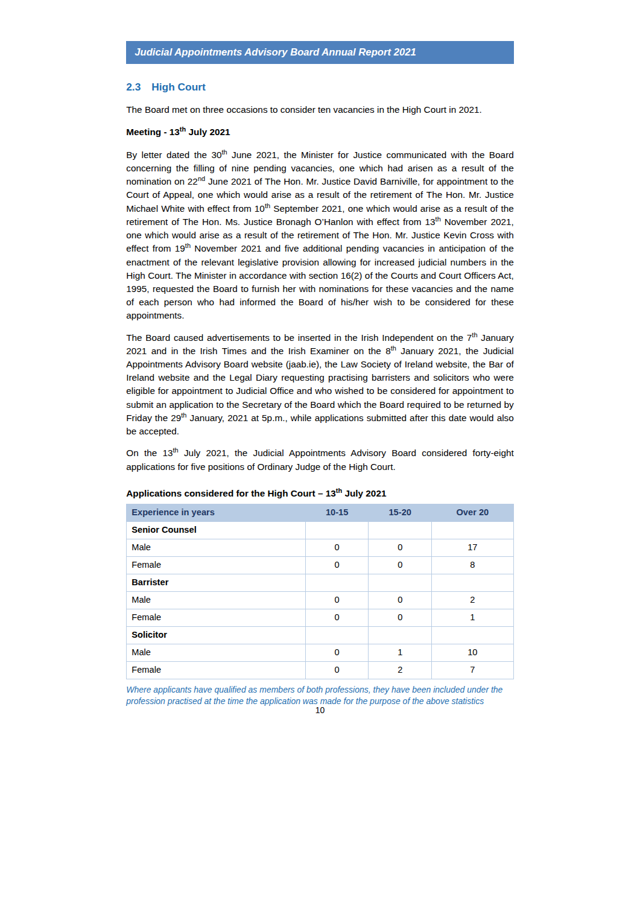Judicial Appointments Advisory Board Annual Report 2021
2.3 High Court
The Board met on three occasions to consider ten vacancies in the High Court in 2021.
Meeting - 13th July 2021
By letter dated the 30th June 2021, the Minister for Justice communicated with the Board concerning the filling of nine pending vacancies, one which had arisen as a result of the nomination on 22nd June 2021 of The Hon. Mr. Justice David Barniville, for appointment to the Court of Appeal, one which would arise as a result of the retirement of The Hon. Mr. Justice Michael White with effect from 10th September 2021, one which would arise as a result of the retirement of The Hon. Ms. Justice Bronagh O’Hanlon with effect from 13th November 2021, one which would arise as a result of the retirement of The Hon. Mr. Justice Kevin Cross with effect from 19th November 2021 and five additional pending vacancies in anticipation of the enactment of the relevant legislative provision allowing for increased judicial numbers in the High Court. The Minister in accordance with section 16(2) of the Courts and Court Officers Act, 1995, requested the Board to furnish her with nominations for these vacancies and the name of each person who had informed the Board of his/her wish to be considered for these appointments.
The Board caused advertisements to be inserted in the Irish Independent on the 7th January 2021 and in the Irish Times and the Irish Examiner on the 8th January 2021, the Judicial Appointments Advisory Board website (jaab.ie), the Law Society of Ireland website, the Bar of Ireland website and the Legal Diary requesting practising barristers and solicitors who were eligible for appointment to Judicial Office and who wished to be considered for appointment to submit an application to the Secretary of the Board which the Board required to be returned by Friday the 29th January, 2021 at 5p.m., while applications submitted after this date would also be accepted.
On the 13th July 2021, the Judicial Appointments Advisory Board considered forty-eight applications for five positions of Ordinary Judge of the High Court.
Applications considered for the High Court – 13th July 2021
| Experience in years | 10-15 | 15-20 | Over 20 |
| --- | --- | --- | --- |
| Senior Counsel | | | |
| Male | 0 | 0 | 17 |
| Female | 0 | 0 | 8 |
| Barrister | | | |
| Male | 0 | 0 | 2 |
| Female | 0 | 0 | 1 |
| Solicitor | | | |
| Male | 0 | 1 | 10 |
| Female | 0 | 2 | 7 |
Where applicants have qualified as members of both professions, they have been included under the profession practised at the time the application was made for the purpose of the above statistics
10